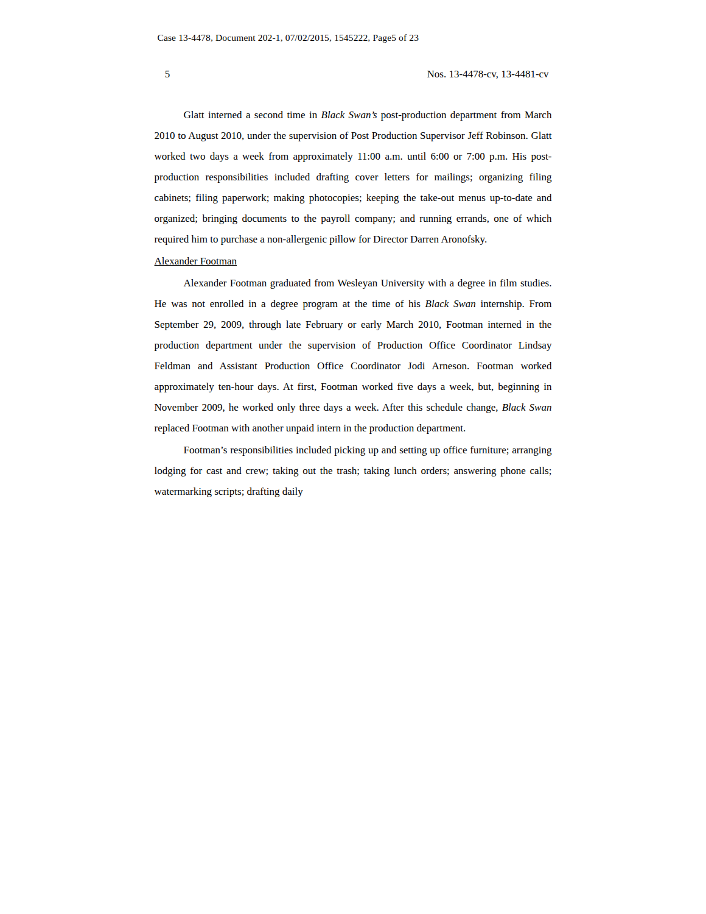Case 13-4478, Document 202-1, 07/02/2015, 1545222, Page5 of 23
5 Nos. 13-4478-cv, 13-4481-cv
Glatt interned a second time in Black Swan’s post-production department from March 2010 to August 2010, under the supervision of Post Production Supervisor Jeff Robinson. Glatt worked two days a week from approximately 11:00 a.m. until 6:00 or 7:00 p.m. His post-production responsibilities included drafting cover letters for mailings; organizing filing cabinets; filing paperwork; making photocopies; keeping the take-out menus up-to-date and organized; bringing documents to the payroll company; and running errands, one of which required him to purchase a non-allergenic pillow for Director Darren Aronofsky.
Alexander Footman
Alexander Footman graduated from Wesleyan University with a degree in film studies. He was not enrolled in a degree program at the time of his Black Swan internship. From September 29, 2009, through late February or early March 2010, Footman interned in the production department under the supervision of Production Office Coordinator Lindsay Feldman and Assistant Production Office Coordinator Jodi Arneson. Footman worked approximately ten-hour days. At first, Footman worked five days a week, but, beginning in November 2009, he worked only three days a week. After this schedule change, Black Swan replaced Footman with another unpaid intern in the production department.
Footman’s responsibilities included picking up and setting up office furniture; arranging lodging for cast and crew; taking out the trash; taking lunch orders; answering phone calls; watermarking scripts; drafting daily